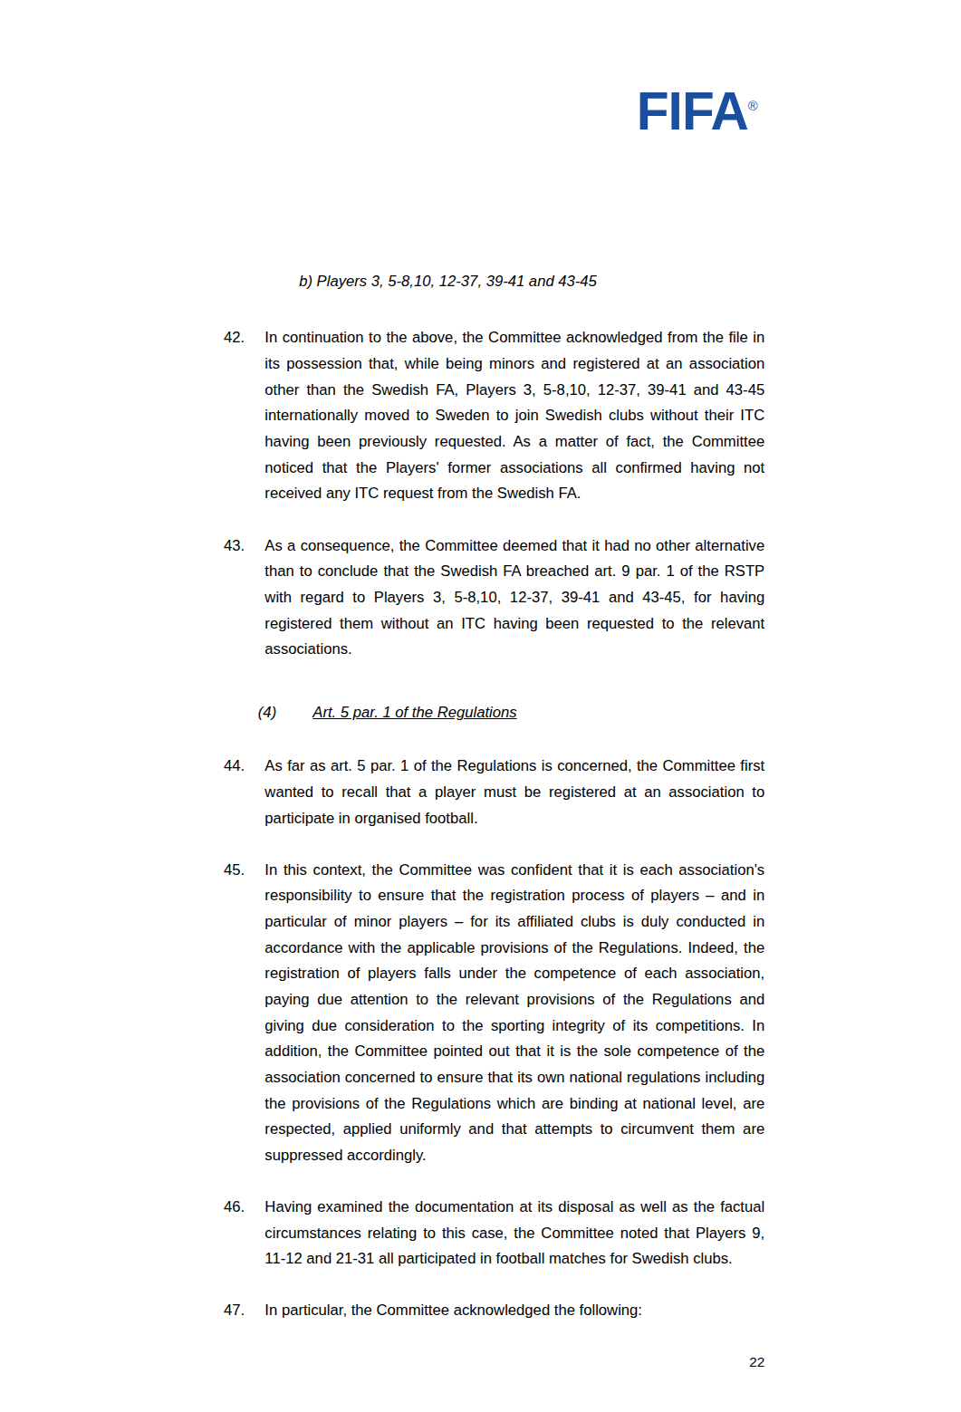FIFA®
b) Players 3, 5-8,10, 12-37, 39-41 and 43-45
42.
In continuation to the above, the Committee acknowledged from the file in its possession that, while being minors and registered at an association other than the Swedish FA, Players 3, 5-8,10, 12-37, 39-41 and 43-45 internationally moved to Sweden to join Swedish clubs without their ITC having been previously requested. As a matter of fact, the Committee noticed that the Players' former associations all confirmed having not received any ITC request from the Swedish FA.
43.
As a consequence, the Committee deemed that it had no other alternative than to conclude that the Swedish FA breached art. 9 par. 1 of the RSTP with regard to Players 3, 5-8,10, 12-37, 39-41 and 43-45, for having registered them without an ITC having been requested to the relevant associations.
(4)
Art. 5 par. 1 of the Regulations
44.
As far as art. 5 par. 1 of the Regulations is concerned, the Committee first wanted to recall that a player must be registered at an association to participate in organised football.
45.
In this context, the Committee was confident that it is each association's responsibility to ensure that the registration process of players – and in particular of minor players – for its affiliated clubs is duly conducted in accordance with the applicable provisions of the Regulations. Indeed, the registration of players falls under the competence of each association, paying due attention to the relevant provisions of the Regulations and giving due consideration to the sporting integrity of its competitions. In addition, the Committee pointed out that it is the sole competence of the association concerned to ensure that its own national regulations including the provisions of the Regulations which are binding at national level, are respected, applied uniformly and that attempts to circumvent them are suppressed accordingly.
46.
Having examined the documentation at its disposal as well as the factual circumstances relating to this case, the Committee noted that Players 9, 11-12 and 21-31 all participated in football matches for Swedish clubs.
47.
In particular, the Committee acknowledged the following:
22